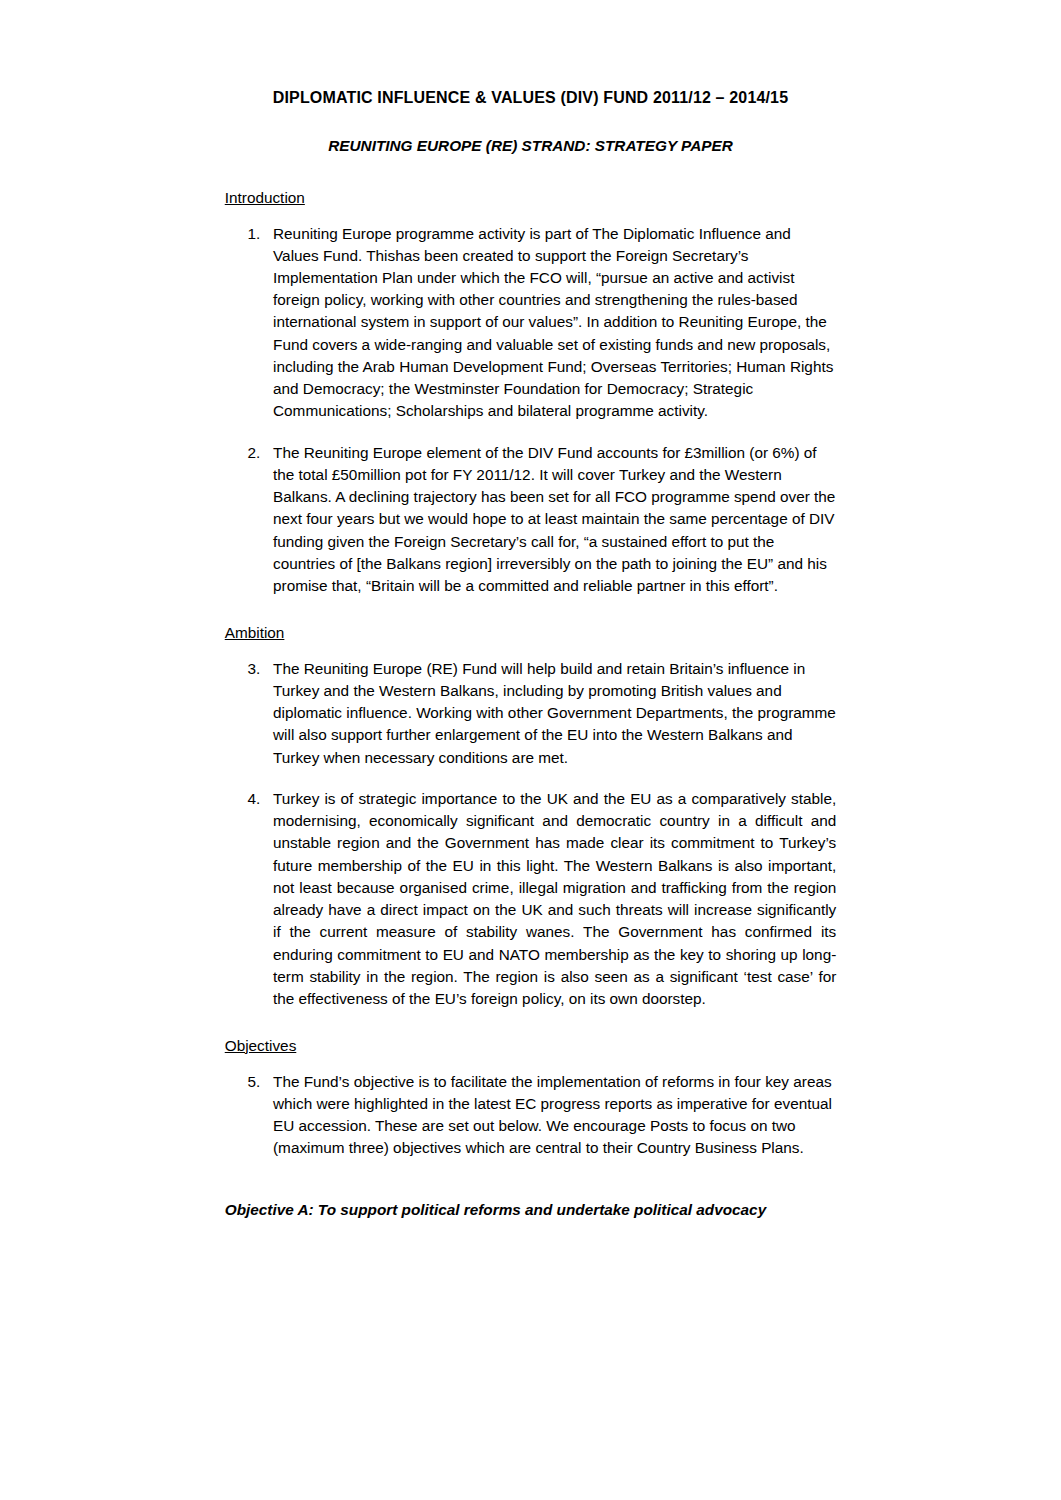DIPLOMATIC INFLUENCE & VALUES (DIV) FUND 2011/12 – 2014/15
REUNITING EUROPE (RE) STRAND: STRATEGY PAPER
Introduction
Reuniting Europe programme activity is part of The Diplomatic Influence and Values Fund. Thishas been created to support the Foreign Secretary’s Implementation Plan under which the FCO will, “pursue an active and activist foreign policy, working with other countries and strengthening the rules-based international system in support of our values”. In addition to Reuniting Europe, the Fund covers a wide-ranging and valuable set of existing funds and new proposals, including the Arab Human Development Fund; Overseas Territories; Human Rights and Democracy; the Westminster Foundation for Democracy; Strategic Communications; Scholarships and bilateral programme activity.
The Reuniting Europe element of the DIV Fund accounts for £3million (or 6%) of the total £50million pot for FY 2011/12. It will cover Turkey and the Western Balkans. A declining trajectory has been set for all FCO programme spend over the next four years but we would hope to at least maintain the same percentage of DIV funding given the Foreign Secretary’s call for, “a sustained effort to put the countries of [the Balkans region] irreversibly on the path to joining the EU” and his promise that, “Britain will be a committed and reliable partner in this effort”.
Ambition
The Reuniting Europe (RE) Fund will help build and retain Britain’s influence in Turkey and the Western Balkans, including by promoting British values and diplomatic influence. Working with other Government Departments, the programme will also support further enlargement of the EU into the Western Balkans and Turkey when necessary conditions are met.
Turkey is of strategic importance to the UK and the EU as a comparatively stable, modernising, economically significant and democratic country in a difficult and unstable region and the Government has made clear its commitment to Turkey’s future membership of the EU in this light. The Western Balkans is also important, not least because organised crime, illegal migration and trafficking from the region already have a direct impact on the UK and such threats will increase significantly if the current measure of stability wanes. The Government has confirmed its enduring commitment to EU and NATO membership as the key to shoring up long-term stability in the region. The region is also seen as a significant ‘test case’ for the effectiveness of the EU’s foreign policy, on its own doorstep.
Objectives
The Fund’s objective is to facilitate the implementation of reforms in four key areas which were highlighted in the latest EC progress reports as imperative for eventual EU accession. These are set out below. We encourage Posts to focus on two (maximum three) objectives which are central to their Country Business Plans.
Objective A: To support political reforms and undertake political advocacy